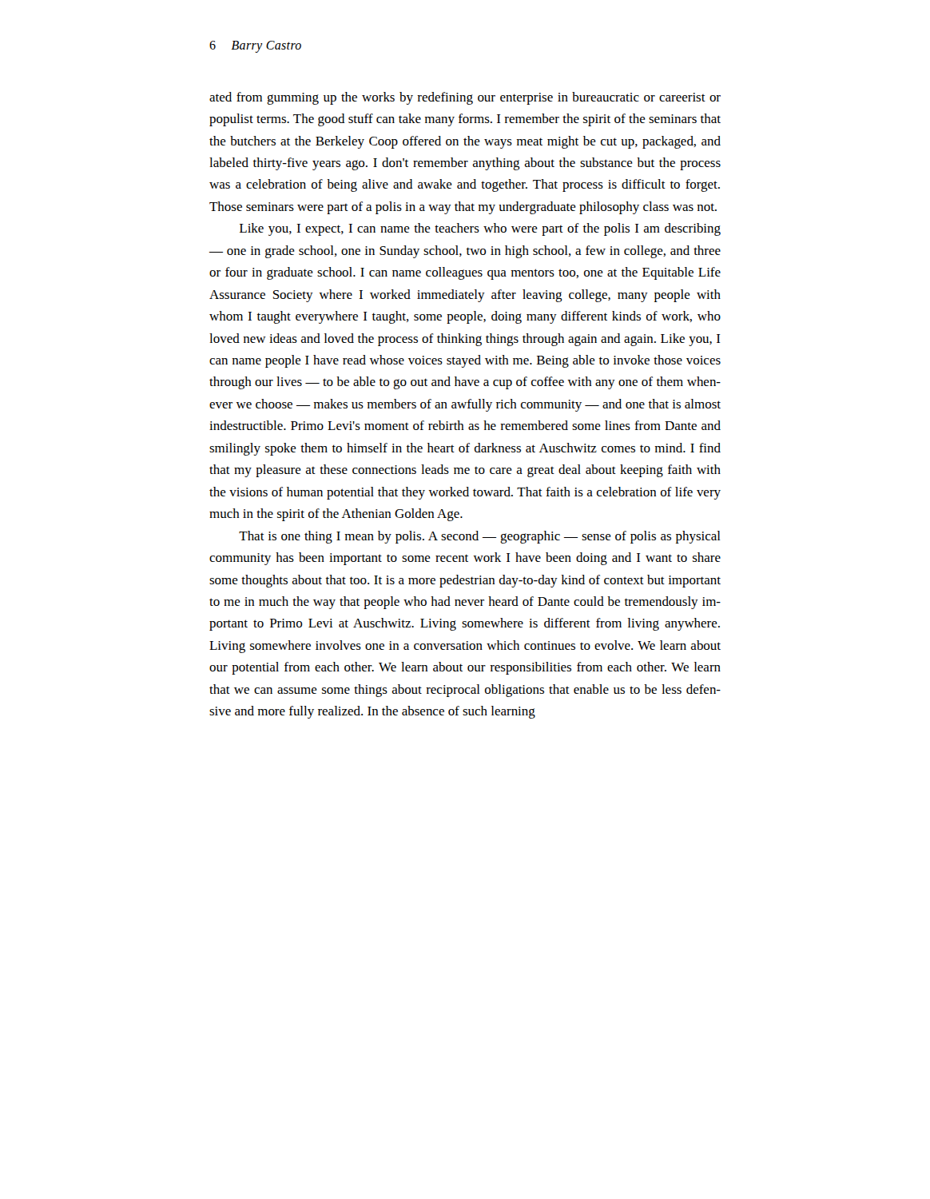6 Barry Castro
ated from gumming up the works by redefining our enterprise in bureaucratic or careerist or populist terms. The good stuff can take many forms. I remember the spirit of the seminars that the butchers at the Berkeley Coop offered on the ways meat might be cut up, packaged, and labeled thirty-five years ago. I don't remember anything about the substance but the process was a celebration of being alive and awake and together. That process is difficult to forget. Those seminars were part of a polis in a way that my undergraduate philosophy class was not.
Like you, I expect, I can name the teachers who were part of the polis I am describing — one in grade school, one in Sunday school, two in high school, a few in college, and three or four in graduate school. I can name colleagues qua mentors too, one at the Equitable Life Assurance Society where I worked immediately after leaving college, many people with whom I taught everywhere I taught, some people, doing many different kinds of work, who loved new ideas and loved the process of thinking things through again and again. Like you, I can name people I have read whose voices stayed with me. Being able to invoke those voices through our lives — to be able to go out and have a cup of coffee with any one of them whenever we choose — makes us members of an awfully rich community — and one that is almost indestructible. Primo Levi's moment of rebirth as he remembered some lines from Dante and smilingly spoke them to himself in the heart of darkness at Auschwitz comes to mind. I find that my pleasure at these connections leads me to care a great deal about keeping faith with the visions of human potential that they worked toward. That faith is a celebration of life very much in the spirit of the Athenian Golden Age.
That is one thing I mean by polis. A second — geographic — sense of polis as physical community has been important to some recent work I have been doing and I want to share some thoughts about that too. It is a more pedestrian day-to-day kind of context but important to me in much the way that people who had never heard of Dante could be tremendously important to Primo Levi at Auschwitz. Living somewhere is different from living anywhere. Living somewhere involves one in a conversation which continues to evolve. We learn about our potential from each other. We learn about our responsibilities from each other. We learn that we can assume some things about reciprocal obligations that enable us to be less defensive and more fully realized. In the absence of such learning